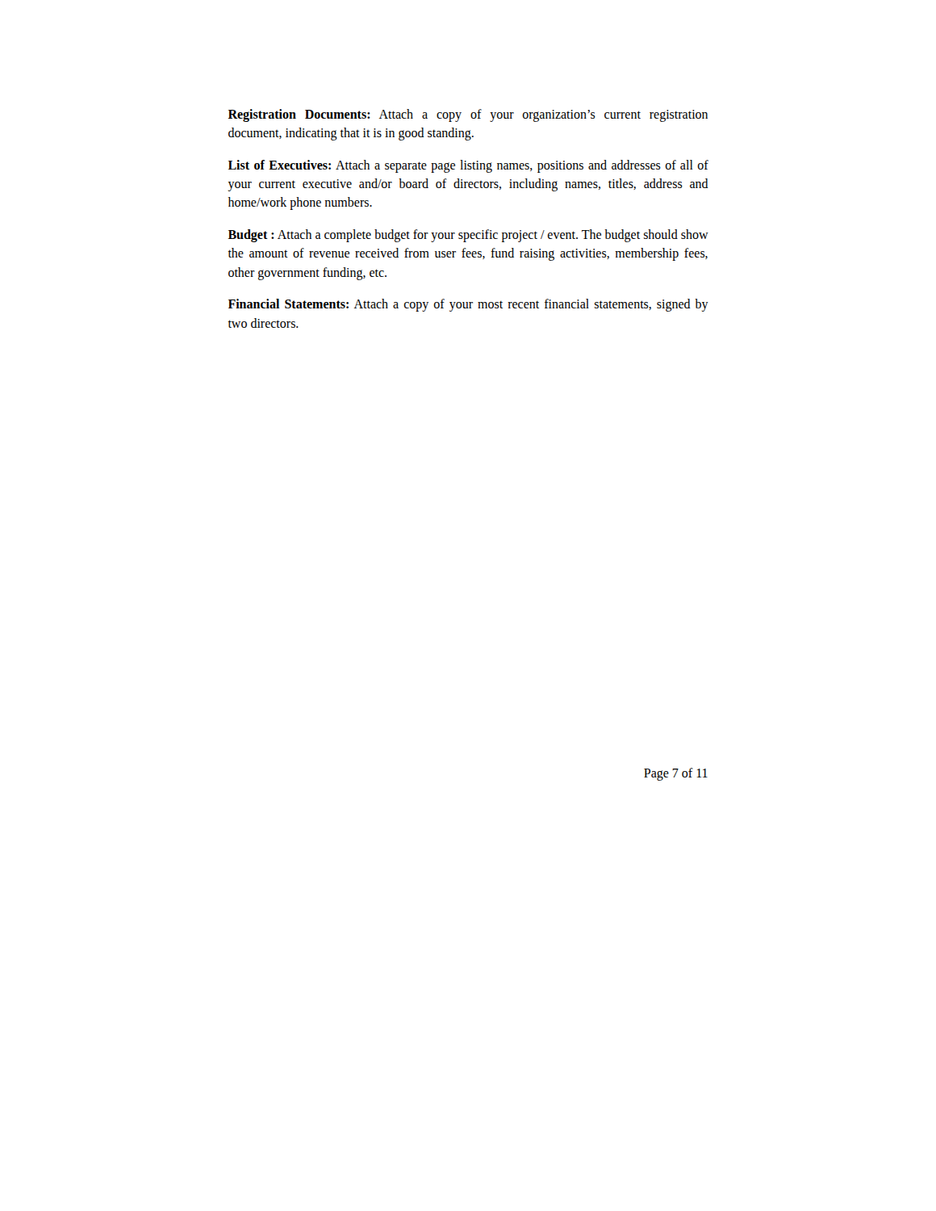Registration Documents: Attach a copy of your organization’s current registration document, indicating that it is in good standing.
List of Executives: Attach a separate page listing names, positions and addresses of all of your current executive and/or board of directors, including names, titles, address and home/work phone numbers.
Budget : Attach a complete budget for your specific project / event. The budget should show the amount of revenue received from user fees, fund raising activities, membership fees, other government funding, etc.
Financial Statements: Attach a copy of your most recent financial statements, signed by two directors.
Page 7 of 11